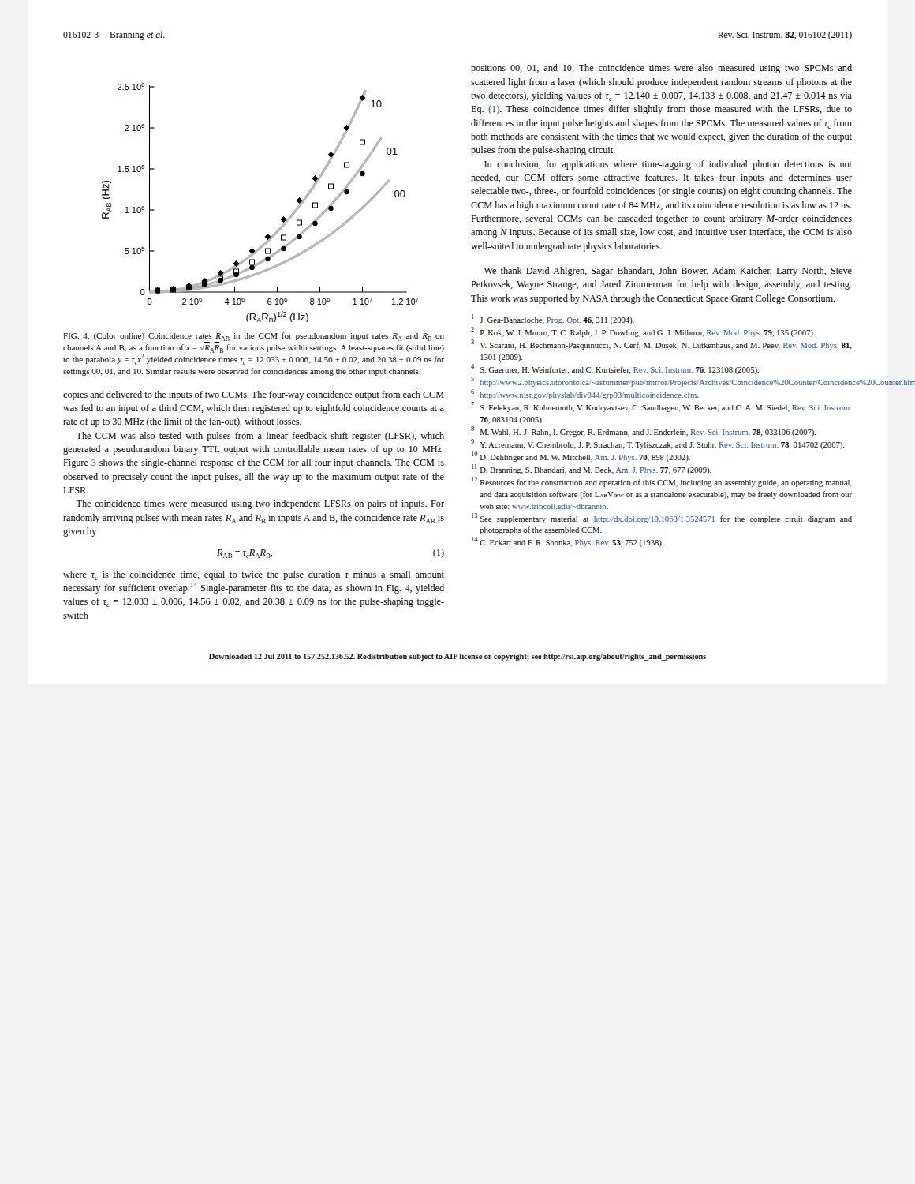016102-3 Branning et al.
Rev. Sci. Instrum. 82, 016102 (2011)
0 5 105 1 106 1.5 106 2 106 2.5 106 0 2 106 4 106 6 106 8 106 1 107 1.2 107 RAB (Hz) (RARB)1/2 (Hz) 10 01 00
FIG. 4. (Color online) Coincidence rates RAB in the CCM for pseudorandom input rates RA and RB on channels A and B, as a function of x = √RARB for various pulse width settings. A least-squares fit (solid line) to the parabola y = τcx2 yielded coincidence times τc = 12.033 ± 0.006, 14.56 ± 0.02, and 20.38 ± 0.09 ns for settings 00, 01, and 10. Similar results were observed for coincidences among the other input channels.
copies and delivered to the inputs of two CCMs. The four-way coincidence output from each CCM was fed to an input of a third CCM, which then registered up to eightfold coincidence counts at a rate of up to 30 MHz (the limit of the fan-out), without losses.
The CCM was also tested with pulses from a linear feedback shift register (LFSR), which generated a pseudorandom binary TTL output with controllable mean rates of up to 10 MHz. Figure 3 shows the single-channel response of the CCM for all four input channels. The CCM is observed to precisely count the input pulses, all the way up to the maximum output rate of the LFSR.
The coincidence times were measured using two independent LFSRs on pairs of inputs. For randomly arriving pulses with mean rates RA and RB in inputs A and B, the coincidence rate RAB is given by
RAB = τcRARB,
(1)
where τc is the coincidence time, equal to twice the pulse duration τ minus a small amount necessary for sufficient overlap.14 Single-parameter fits to the data, as shown in Fig. 4, yielded values of τc = 12.033 ± 0.006, 14.56 ± 0.02, and 20.38 ± 0.09 ns for the pulse-shaping toggle-switch
positions 00, 01, and 10. The coincidence times were also measured using two SPCMs and scattered light from a laser (which should produce independent random streams of photons at the two detectors), yielding values of τc = 12.140 ± 0.007, 14.133 ± 0.008, and 21.47 ± 0.014 ns via Eq. (1). These coincidence times differ slightly from those measured with the LFSRs, due to differences in the input pulse heights and shapes from the SPCMs. The measured values of τc from both methods are consistent with the times that we would expect, given the duration of the output pulses from the pulse-shaping circuit.
In conclusion, for applications where time-tagging of individual photon detections is not needed, our CCM offers some attractive features. It takes four inputs and determines user selectable two-, three-, or fourfold coincidences (or single counts) on eight counting channels. The CCM has a high maximum count rate of 84 MHz, and its coincidence resolution is as low as 12 ns. Furthermore, several CCMs can be cascaded together to count arbitrary M-order coincidences among N inputs. Because of its small size, low cost, and intuitive user interface, the CCM is also well-suited to undergraduate physics laboratories.
We thank David Ahlgren, Sagar Bhandari, John Bower, Adam Katcher, Larry North, Steve Petkovsek, Wayne Strange, and Jared Zimmerman for help with design, assembly, and testing. This work was supported by NASA through the Connecticut Space Grant College Consortium.
J. Gea-Banacloche, Prog. Opt. 46, 311 (2004).
P. Kok, W. J. Munro, T. C. Ralph, J. P. Dowling, and G. J. Milburn, Rev. Mod. Phys. 79, 135 (2007).
V. Scarani, H. Bechmann-Pasquinucci, N. Cerf, M. Dusek, N. Lütkenhaus, and M. Peev, Rev. Mod. Phys. 81, 1301 (2009).
S. Gaertner, H. Weinfurter, and C. Kurtsiefer, Rev. Sci. Instrum. 76, 123108 (2005).
http://www2.physics.utoronto.ca/~astummer/pub/mirror/Projects/Archives/Coincidence%20Counter/Coincidence%20Counter.html.
http://www.nist.gov/physlab/div844/grp03/multicoincidence.cfm.
S. Felekyan, R. Kuhnemuth, V. Kudryavtsev, C. Sandhagen, W. Becker, and C. A. M. Siedel, Rev. Sci. Instrum. 76, 083104 (2005).
M. Wahl, H.-J. Rahn, I. Gregor, R. Erdmann, and J. Enderlein, Rev. Sci. Instrum. 78, 033106 (2007).
Y. Acremann, V. Chembrolu, J. P. Strachan, T. Tyliszczak, and J. Stohr, Rev. Sci. Instrum. 78, 014702 (2007).
D. Dehlinger and M. W. Mitchell, Am. J. Phys. 70, 898 (2002).
D. Branning, S. Bhandari, and M. Beck, Am. J. Phys. 77, 677 (2009).
Resources for the construction and operation of this CCM, including an assembly guide, an operating manual, and data acquisition software (for LabView or as a standalone executable), may be freely downloaded from our web site: www.trincoll.edu/~dbrannin.
See supplementary material at http://dx.doi.org/10.1063/1.3524571 for the complete ciruit diagram and photographs of the assembled CCM.
C. Eckart and F. R. Shonka, Phys. Rev. 53, 752 (1938).
Downloaded 12 Jul 2011 to 157.252.136.52. Redistribution subject to AIP license or copyright; see http://rsi.aip.org/about/rights_and_permissions